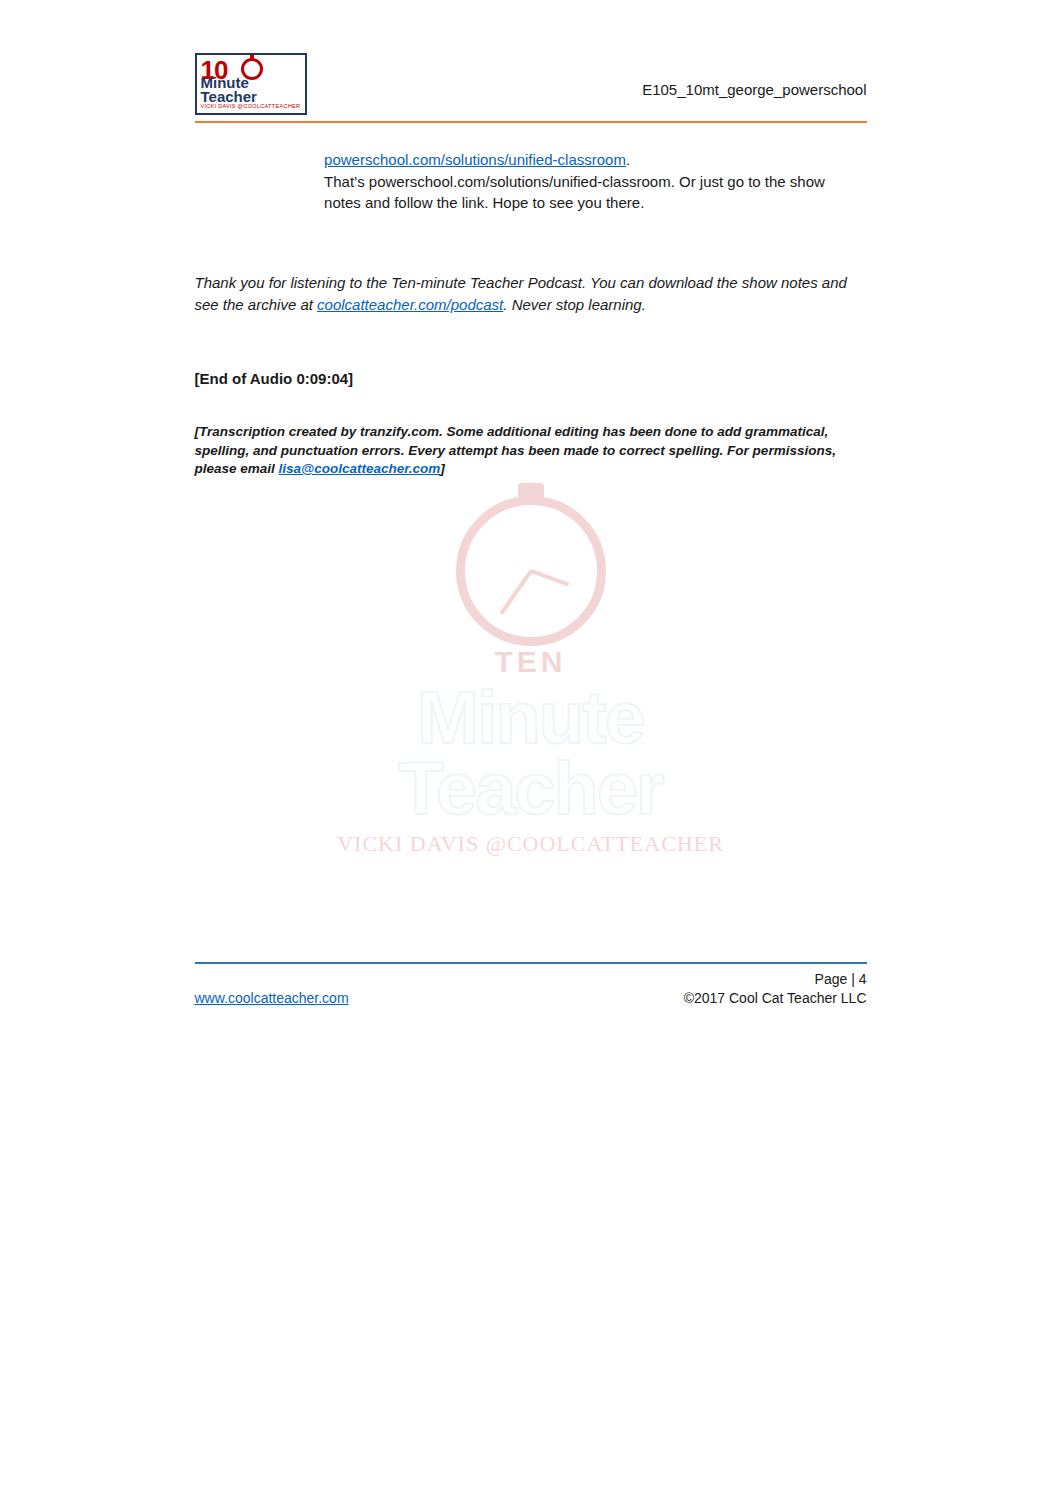10
Minute
Teacher
VICKI DAVIS @COOLCATTEACHER
E105_10mt_george_powerschool
powerschool.com/solutions/unified-classroom. That’s powerschool.com/solutions/unified-classroom. Or just go to the show notes and follow the link. Hope to see you there.
Thank you for listening to the Ten-minute Teacher Podcast. You can download the show notes and see the archive at coolcatteacher.com/podcast. Never stop learning.
[End of Audio 0:09:04]
[Transcription created by tranzify.com. Some additional editing has been done to add grammatical, spelling, and punctuation errors. Every attempt has been made to correct spelling. For permissions, please email lisa@coolcatteacher.com]
TEN
Minute
Teacher
VICKI DAVIS @COOLCATTEACHER
www.coolcatteacher.com
Page | 4
©2017 Cool Cat Teacher LLC